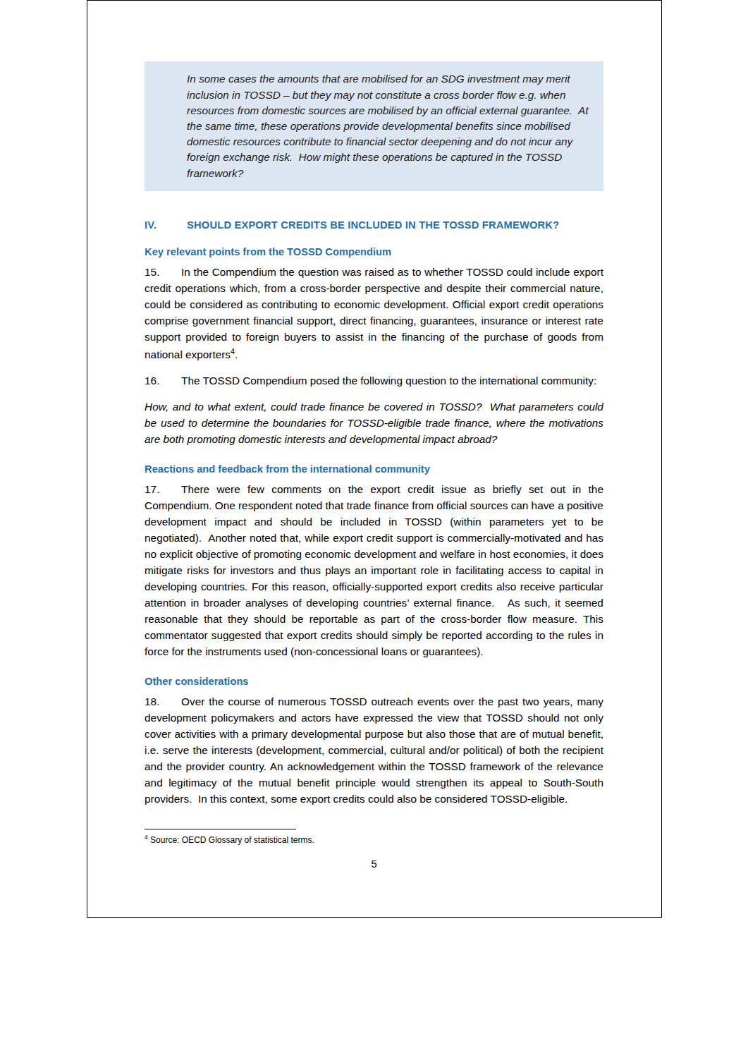In some cases the amounts that are mobilised for an SDG investment may merit inclusion in TOSSD – but they may not constitute a cross border flow e.g. when resources from domestic sources are mobilised by an official external guarantee. At the same time, these operations provide developmental benefits since mobilised domestic resources contribute to financial sector deepening and do not incur any foreign exchange risk. How might these operations be captured in the TOSSD framework?
IV. SHOULD EXPORT CREDITS BE INCLUDED IN THE TOSSD FRAMEWORK?
Key relevant points from the TOSSD Compendium
15. In the Compendium the question was raised as to whether TOSSD could include export credit operations which, from a cross-border perspective and despite their commercial nature, could be considered as contributing to economic development. Official export credit operations comprise government financial support, direct financing, guarantees, insurance or interest rate support provided to foreign buyers to assist in the financing of the purchase of goods from national exporters4.
16. The TOSSD Compendium posed the following question to the international community:
How, and to what extent, could trade finance be covered in TOSSD? What parameters could be used to determine the boundaries for TOSSD-eligible trade finance, where the motivations are both promoting domestic interests and developmental impact abroad?
Reactions and feedback from the international community
17. There were few comments on the export credit issue as briefly set out in the Compendium. One respondent noted that trade finance from official sources can have a positive development impact and should be included in TOSSD (within parameters yet to be negotiated). Another noted that, while export credit support is commercially-motivated and has no explicit objective of promoting economic development and welfare in host economies, it does mitigate risks for investors and thus plays an important role in facilitating access to capital in developing countries. For this reason, officially-supported export credits also receive particular attention in broader analyses of developing countries’ external finance. As such, it seemed reasonable that they should be reportable as part of the cross-border flow measure. This commentator suggested that export credits should simply be reported according to the rules in force for the instruments used (non-concessional loans or guarantees).
Other considerations
18. Over the course of numerous TOSSD outreach events over the past two years, many development policymakers and actors have expressed the view that TOSSD should not only cover activities with a primary developmental purpose but also those that are of mutual benefit, i.e. serve the interests (development, commercial, cultural and/or political) of both the recipient and the provider country. An acknowledgement within the TOSSD framework of the relevance and legitimacy of the mutual benefit principle would strengthen its appeal to South-South providers. In this context, some export credits could also be considered TOSSD-eligible.
4 Source: OECD Glossary of statistical terms.
5